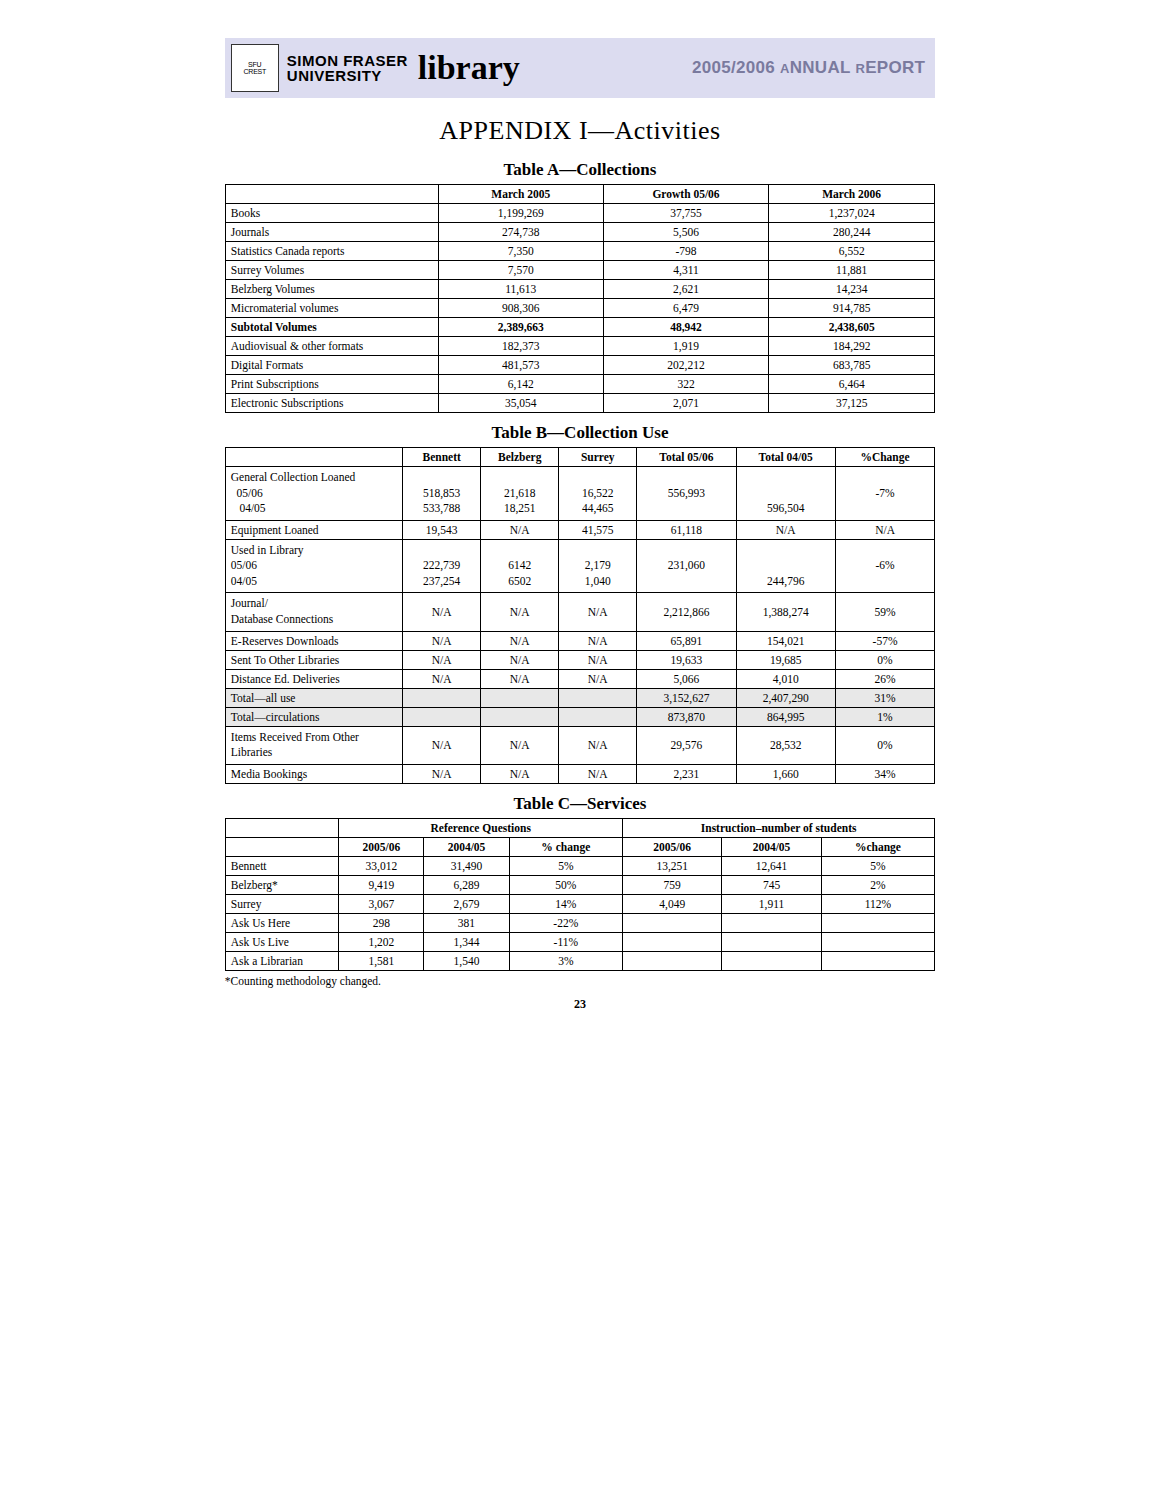SFU
CREST
SIMON FRASER
UNIVERSITY
library
2005/2006 ANNUAL REPORT
APPENDIX I—Activities
Table A—Collections
| | March 2005 | Growth 05/06 | March 2006 |
| --- | --- | --- | --- |
| Books | 1,199,269 | 37,755 | 1,237,024 |
| Journals | 274,738 | 5,506 | 280,244 |
| Statistics Canada reports | 7,350 | -798 | 6,552 |
| Surrey Volumes | 7,570 | 4,311 | 11,881 |
| Belzberg Volumes | 11,613 | 2,621 | 14,234 |
| Micromaterial volumes | 908,306 | 6,479 | 914,785 |
| Subtotal Volumes | 2,389,663 | 48,942 | 2,438,605 |
| Audiovisual & other formats | 182,373 | 1,919 | 184,292 |
| Digital Formats | 481,573 | 202,212 | 683,785 |
| Print Subscriptions | 6,142 | 322 | 6,464 |
| Electronic Subscriptions | 35,054 | 2,071 | 37,125 |
Table B—Collection Use
| | Bennett | Belzberg | Surrey | Total 05/06 | Total 04/05 | %Change |
| --- | --- | --- | --- | --- | --- | --- |
| General Collection Loaned 05/06 04/05 | 518,853 533,788 | 21,618 18,251 | 16,522 44,465 | 556,993 | 596,504 | -7% |
| Equipment Loaned | 19,543 | N/A | 41,575 | 61,118 | N/A | N/A |
| Used in Library 05/06 04/05 | 222,739 237,254 | 6142 6502 | 2,179 1,040 | 231,060 | 244,796 | -6% |
| Journal/ Database Connections | N/A | N/A | N/A | 2,212,866 | 1,388,274 | 59% |
| E-Reserves Downloads | N/A | N/A | N/A | 65,891 | 154,021 | -57% |
| Sent To Other Libraries | N/A | N/A | N/A | 19,633 | 19,685 | 0% |
| Distance Ed. Deliveries | N/A | N/A | N/A | 5,066 | 4,010 | 26% |
| Total—all use | | | | 3,152,627 | 2,407,290 | 31% |
| Total—circulations | | | | 873,870 | 864,995 | 1% |
| Items Received From Other Libraries | N/A | N/A | N/A | 29,576 | 28,532 | 0% |
| Media Bookings | N/A | N/A | N/A | 2,231 | 1,660 | 34% |
Table C—Services
| | Reference Questions | Instruction–number of students |
| --- | --- | --- |
| | 2005/06 | 2004/05 | % change | 2005/06 | 2004/05 | %change |
| Bennett | 33,012 | 31,490 | 5% | 13,251 | 12,641 | 5% |
| Belzberg* | 9,419 | 6,289 | 50% | 759 | 745 | 2% |
| Surrey | 3,067 | 2,679 | 14% | 4,049 | 1,911 | 112% |
| Ask Us Here | 298 | 381 | -22% | | | |
| Ask Us Live | 1,202 | 1,344 | -11% | | | |
| Ask a Librarian | 1,581 | 1,540 | 3% | | | |
*Counting methodology changed.
23